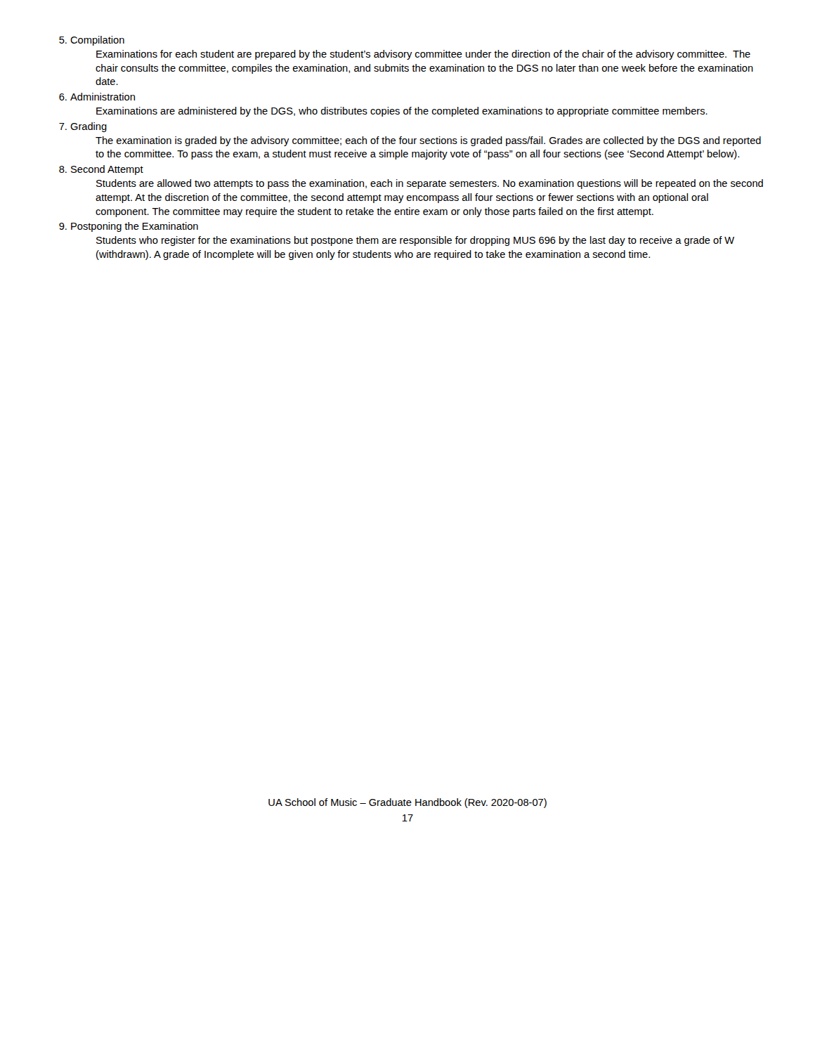Compilation Examinations for each student are prepared by the student’s advisory committee under the direction of the chair of the advisory committee. The chair consults the committee, compiles the examination, and submits the examination to the DGS no later than one week before the examination date.
Administration Examinations are administered by the DGS, who distributes copies of the completed examinations to appropriate committee members.
Grading The examination is graded by the advisory committee; each of the four sections is graded pass/fail. Grades are collected by the DGS and reported to the committee. To pass the exam, a student must receive a simple majority vote of “pass” on all four sections (see ‘Second Attempt’ below).
Second Attempt Students are allowed two attempts to pass the examination, each in separate semesters. No examination questions will be repeated on the second attempt. At the discretion of the committee, the second attempt may encompass all four sections or fewer sections with an optional oral component. The committee may require the student to retake the entire exam or only those parts failed on the first attempt.
Postponing the Examination Students who register for the examinations but postpone them are responsible for dropping MUS 696 by the last day to receive a grade of W (withdrawn). A grade of Incomplete will be given only for students who are required to take the examination a second time.
UA School of Music – Graduate Handbook (Rev. 2020-08-07)
17